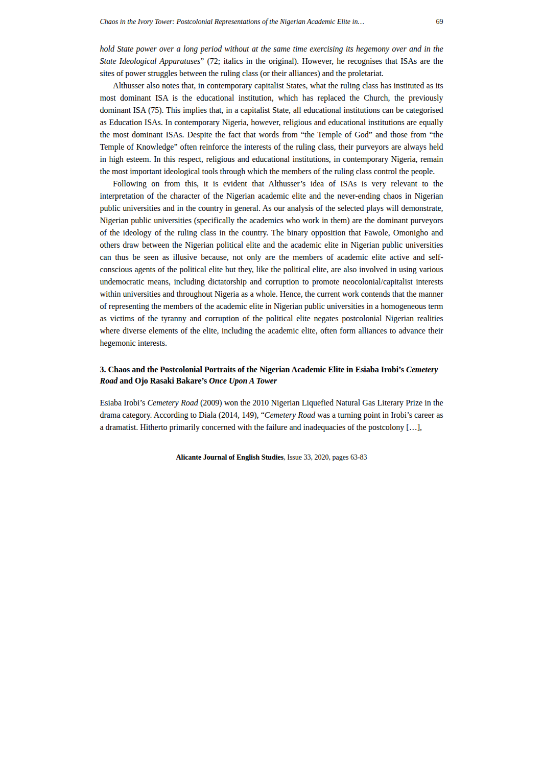Chaos in the Ivory Tower: Postcolonial Representations of the Nigerian Academic Elite in… 69
hold State power over a long period without at the same time exercising its hegemony over and in the State Ideological Apparatuses” (72; italics in the original). However, he recognises that ISAs are the sites of power struggles between the ruling class (or their alliances) and the proletariat.
Althusser also notes that, in contemporary capitalist States, what the ruling class has instituted as its most dominant ISA is the educational institution, which has replaced the Church, the previously dominant ISA (75). This implies that, in a capitalist State, all educational institutions can be categorised as Education ISAs. In contemporary Nigeria, however, religious and educational institutions are equally the most dominant ISAs. Despite the fact that words from “the Temple of God” and those from “the Temple of Knowledge” often reinforce the interests of the ruling class, their purveyors are always held in high esteem. In this respect, religious and educational institutions, in contemporary Nigeria, remain the most important ideological tools through which the members of the ruling class control the people.
Following on from this, it is evident that Althusser’s idea of ISAs is very relevant to the interpretation of the character of the Nigerian academic elite and the never-ending chaos in Nigerian public universities and in the country in general. As our analysis of the selected plays will demonstrate, Nigerian public universities (specifically the academics who work in them) are the dominant purveyors of the ideology of the ruling class in the country. The binary opposition that Fawole, Omonigho and others draw between the Nigerian political elite and the academic elite in Nigerian public universities can thus be seen as illusive because, not only are the members of academic elite active and self-conscious agents of the political elite but they, like the political elite, are also involved in using various undemocratic means, including dictatorship and corruption to promote neocolonial/capitalist interests within universities and throughout Nigeria as a whole. Hence, the current work contends that the manner of representing the members of the academic elite in Nigerian public universities in a homogeneous term as victims of the tyranny and corruption of the political elite negates postcolonial Nigerian realities where diverse elements of the elite, including the academic elite, often form alliances to advance their hegemonic interests.
3. Chaos and the Postcolonial Portraits of the Nigerian Academic Elite in Esiaba Irobi’s Cemetery Road and Ojo Rasaki Bakare’s Once Upon A Tower
Esiaba Irobi’s Cemetery Road (2009) won the 2010 Nigerian Liquefied Natural Gas Literary Prize in the drama category. According to Diala (2014, 149), “Cemetery Road was a turning point in Irobi’s career as a dramatist. Hitherto primarily concerned with the failure and inadequacies of the postcolony […],
Alicante Journal of English Studies, Issue 33, 2020, pages 63-83